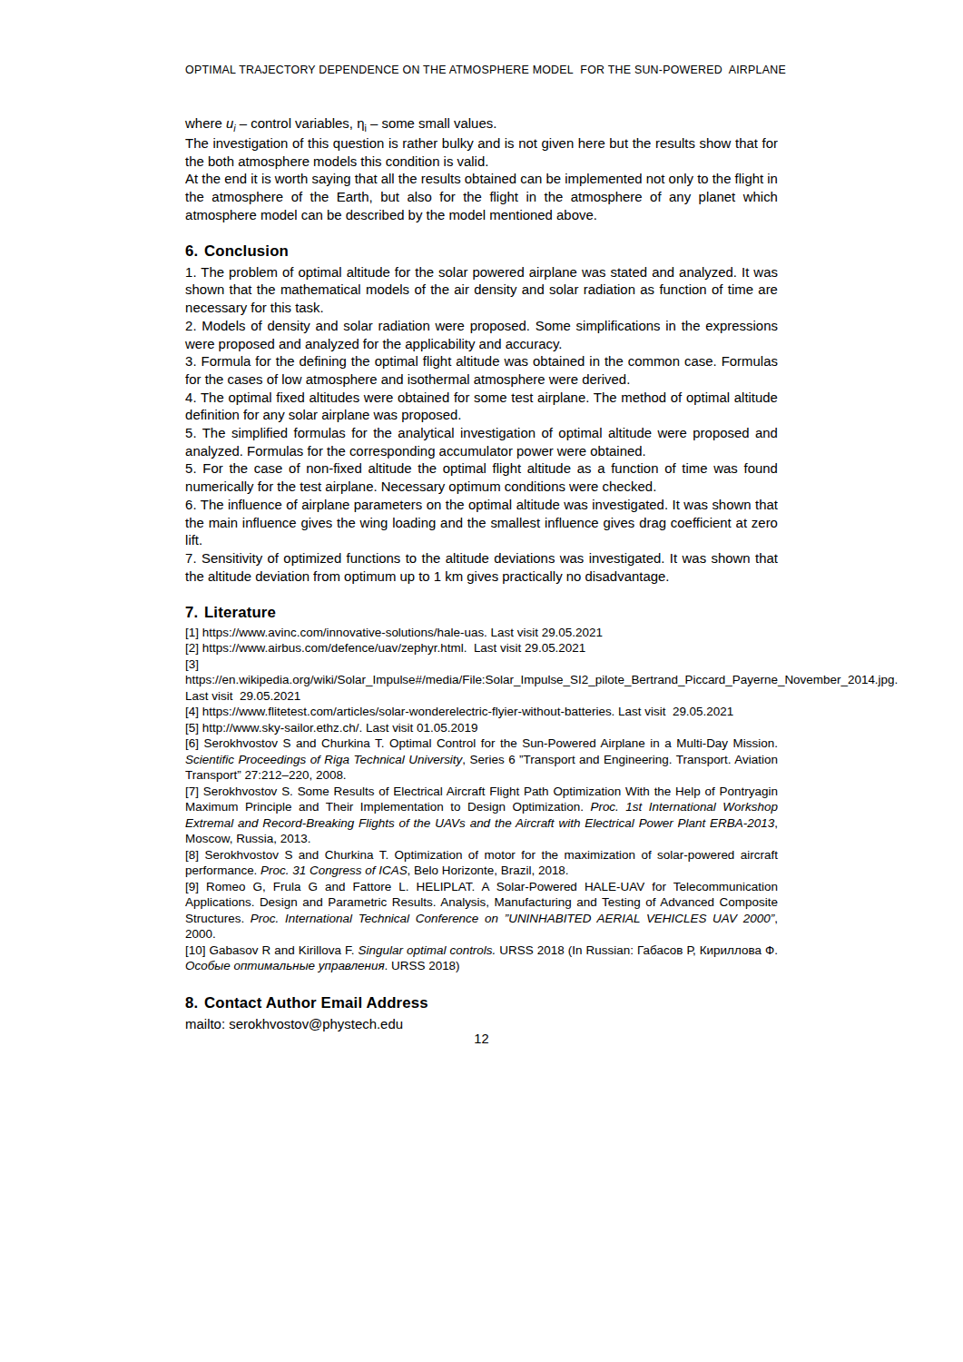Optimal trajectory dependence on the atmosphere model for the sun-powered airplane
where ui – control variables, ηi – some small values.
The investigation of this question is rather bulky and is not given here but the results show that for the both atmosphere models this condition is valid.
At the end it is worth saying that all the results obtained can be implemented not only to the flight in the atmosphere of the Earth, but also for the flight in the atmosphere of any planet which atmosphere model can be described by the model mentioned above.
6. Conclusion
1. The problem of optimal altitude for the solar powered airplane was stated and analyzed. It was shown that the mathematical models of the air density and solar radiation as function of time are necessary for this task.
2. Models of density and solar radiation were proposed. Some simplifications in the expressions were proposed and analyzed for the applicability and accuracy.
3. Formula for the defining the optimal flight altitude was obtained in the common case. Formulas for the cases of low atmosphere and isothermal atmosphere were derived.
4. The optimal fixed altitudes were obtained for some test airplane. The method of optimal altitude definition for any solar airplane was proposed.
5. The simplified formulas for the analytical investigation of optimal altitude were proposed and analyzed. Formulas for the corresponding accumulator power were obtained.
5. For the case of non-fixed altitude the optimal flight altitude as a function of time was found numerically for the test airplane. Necessary optimum conditions were checked.
6. The influence of airplane parameters on the optimal altitude was investigated. It was shown that the main influence gives the wing loading and the smallest influence gives drag coefficient at zero lift.
7. Sensitivity of optimized functions to the altitude deviations was investigated. It was shown that the altitude deviation from optimum up to 1 km gives practically no disadvantage.
7. Literature
[1] https://www.avinc.com/innovative-solutions/hale-uas. Last visit 29.05.2021
[2] https://www.airbus.com/defence/uav/zephyr.html. Last visit 29.05.2021
[3] https://en.wikipedia.org/wiki/Solar_Impulse#/media/File:Solar_Impulse_SI2_pilote_Bertrand_Piccard_Payerne_November_2014.jpg. Last visit 29.05.2021
[4] https://www.flitetest.com/articles/solar-wonderelectric-flyier-without-batteries. Last visit 29.05.2021
[5] http://www.sky-sailor.ethz.ch/. Last visit 01.05.2019
[6] Serokhvostov S and Churkina T. Optimal Control for the Sun-Powered Airplane in a Multi-Day Mission. Scientific Proceedings of Riga Technical University, Series 6 ”Transport and Engineering. Transport. Aviation Transport” 27:212–220, 2008.
[7] Serokhvostov S. Some Results of Electrical Aircraft Flight Path Optimization With the Help of Pontryagin Maximum Principle and Their Implementation to Design Optimization. Proc. 1st International Workshop Extremal and Record-Breaking Flights of the UAVs and the Aircraft with Electrical Power Plant ERBA-2013, Moscow, Russia, 2013.
[8] Serokhvostov S and Churkina T. Optimization of motor for the maximization of solar-powered aircraft performance. Proc. 31 Congress of ICAS, Belo Horizonte, Brazil, 2018.
[9] Romeo G, Frula G and Fattore L. HELIPLAT. A Solar-Powered HALE-UAV for Telecommunication Applications. Design and Parametric Results. Analysis, Manufacturing and Testing of Advanced Composite Structures. Proc. International Technical Conference on ”UNINHABITED AERIAL VEHICLES UAV 2000”, 2000.
[10] Gabasov R and Kirillova F. Singular optimal controls. URSS 2018 (In Russian: Габасов Р, Кириллова Ф. Особые оптимальные управления. URSS 2018)
8. Contact Author Email Address
mailto: serokhvostov@phystech.edu
12